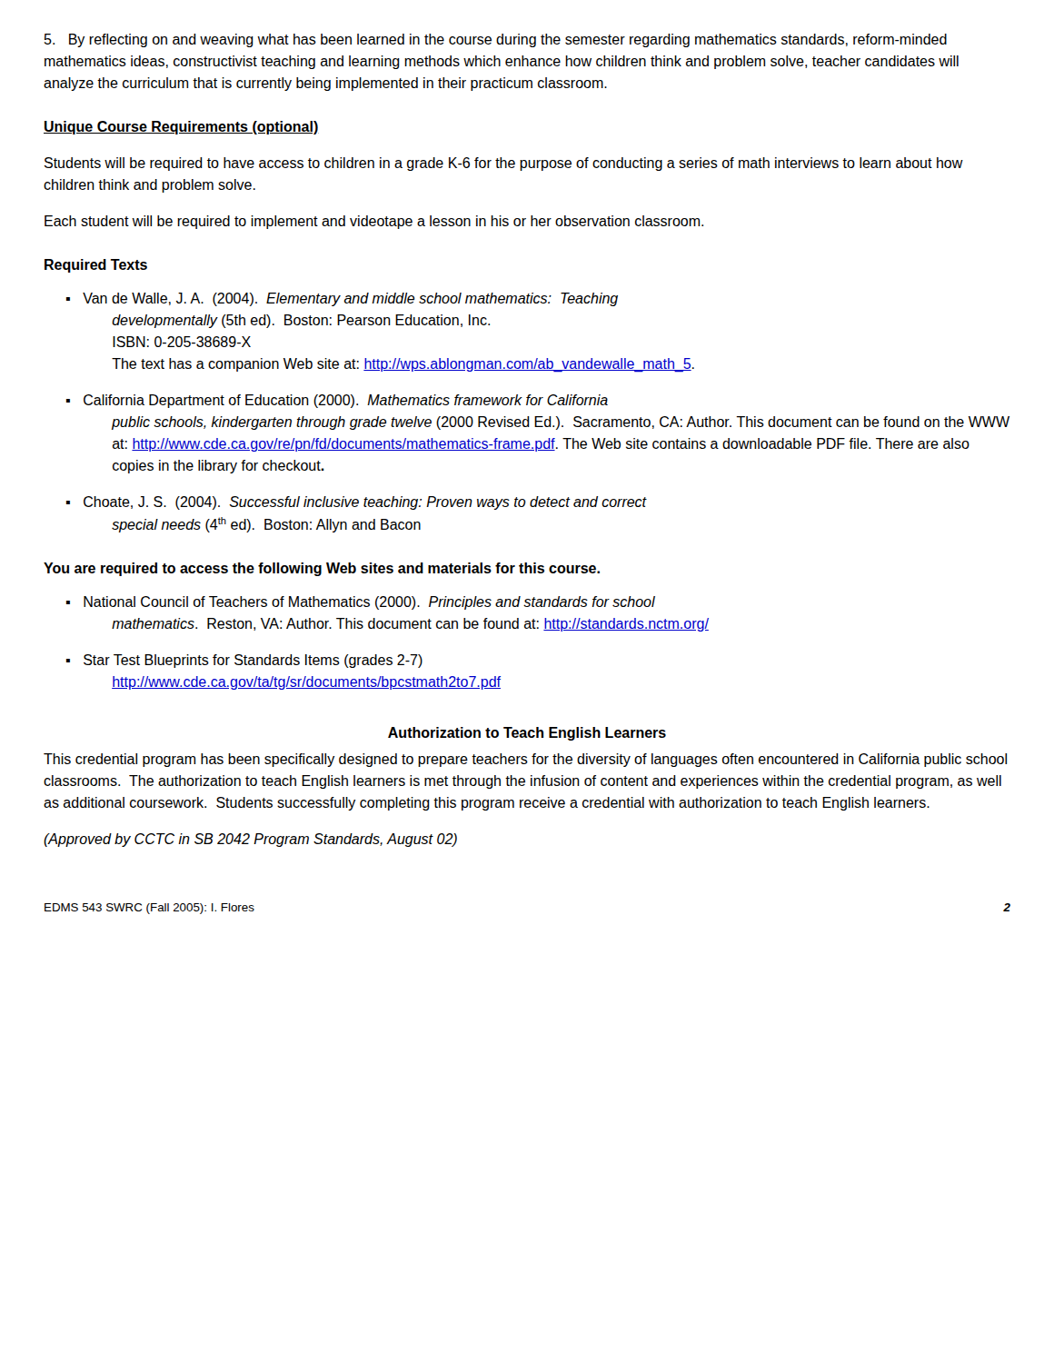5. By reflecting on and weaving what has been learned in the course during the semester regarding mathematics standards, reform-minded mathematics ideas, constructivist teaching and learning methods which enhance how children think and problem solve, teacher candidates will analyze the curriculum that is currently being implemented in their practicum classroom.
Unique Course Requirements (optional)
Students will be required to have access to children in a grade K-6 for the purpose of conducting a series of math interviews to learn about how children think and problem solve.
Each student will be required to implement and videotape a lesson in his or her observation classroom.
Required Texts
Van de Walle, J. A. (2004). Elementary and middle school mathematics: Teaching developmentally (5th ed). Boston: Pearson Education, Inc. ISBN: 0-205-38689-X The text has a companion Web site at: http://wps.ablongman.com/ab_vandewalle_math_5.
California Department of Education (2000). Mathematics framework for California public schools, kindergarten through grade twelve (2000 Revised Ed.). Sacramento, CA: Author. This document can be found on the WWW at: http://www.cde.ca.gov/re/pn/fd/documents/mathematics-frame.pdf. The Web site contains a downloadable PDF file. There are also copies in the library for checkout.
Choate, J. S. (2004). Successful inclusive teaching: Proven ways to detect and correct special needs (4th ed). Boston: Allyn and Bacon
You are required to access the following Web sites and materials for this course.
National Council of Teachers of Mathematics (2000). Principles and standards for school mathematics. Reston, VA: Author. This document can be found at: http://standards.nctm.org/
Star Test Blueprints for Standards Items (grades 2-7) http://www.cde.ca.gov/ta/tg/sr/documents/bpcstmath2to7.pdf
Authorization to Teach English Learners
This credential program has been specifically designed to prepare teachers for the diversity of languages often encountered in California public school classrooms. The authorization to teach English learners is met through the infusion of content and experiences within the credential program, as well as additional coursework. Students successfully completing this program receive a credential with authorization to teach English learners.
(Approved by CCTC in SB 2042 Program Standards, August 02)
EDMS 543 SWRC (Fall 2005): I. Flores 2